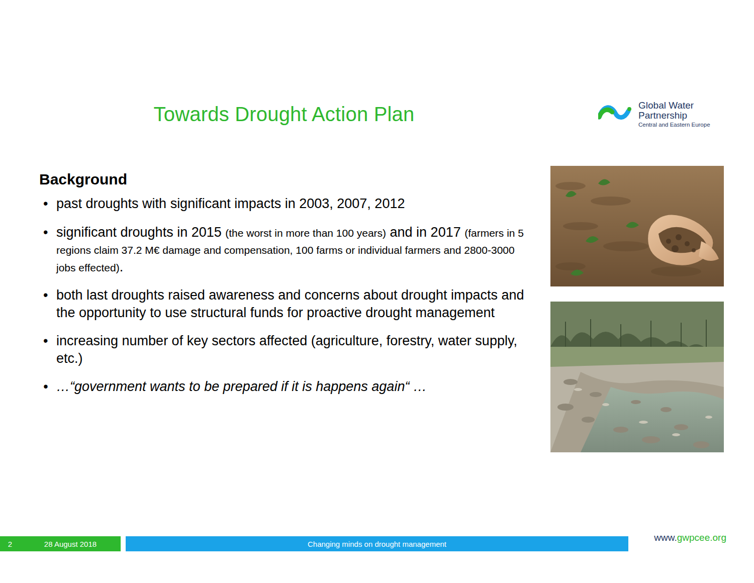Towards Drought Action Plan
Global Water
Partnership
Central and Eastern Europe
Background
past droughts with significant impacts in 2003, 2007, 2012
significant droughts in 2015 (the worst in more than 100 years) and in 2017 (farmers in 5 regions claim 37.2 M€ damage and compensation, 100 farms or individual farmers and 2800-3000 jobs effected).
both last droughts raised awareness and concerns about drought impacts and the opportunity to use structural funds for proactive drought management
increasing number of key sectors affected (agriculture, forestry, water supply, etc.)
…“government wants to be prepared if it is happens again“ …
2
28 August 2018
Changing minds on drought management
www.gwpcee.org